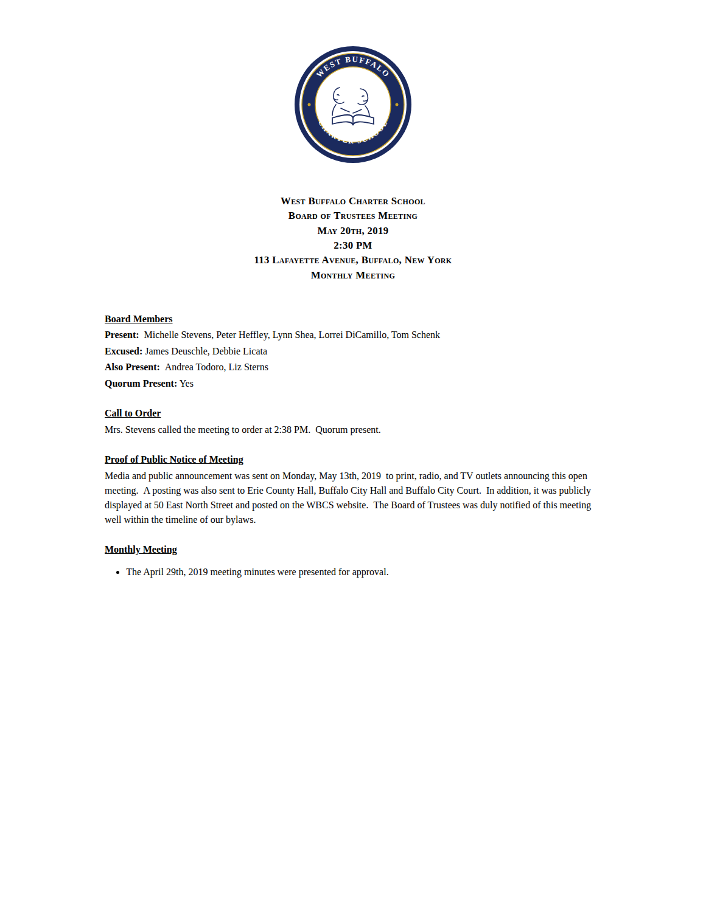WEST BUFFALO CHARTER SCHOOL
West Buffalo Charter School
Board of Trustees Meeting
May 20th, 2019
2:30 PM
113 Lafayette Avenue, Buffalo, New York
Monthly Meeting
Board Members
Present: Michelle Stevens, Peter Heffley, Lynn Shea, Lorrei DiCamillo, Tom Schenk
Excused: James Deuschle, Debbie Licata
Also Present: Andrea Todoro, Liz Sterns
Quorum Present: Yes
Call to Order
Mrs. Stevens called the meeting to order at 2:38 PM. Quorum present.
Proof of Public Notice of Meeting
Media and public announcement was sent on Monday, May 13th, 2019 to print, radio, and TV outlets announcing this open meeting. A posting was also sent to Erie County Hall, Buffalo City Hall and Buffalo City Court. In addition, it was publicly displayed at 50 East North Street and posted on the WBCS website. The Board of Trustees was duly notified of this meeting well within the timeline of our bylaws.
Monthly Meeting
The April 29th, 2019 meeting minutes were presented for approval.